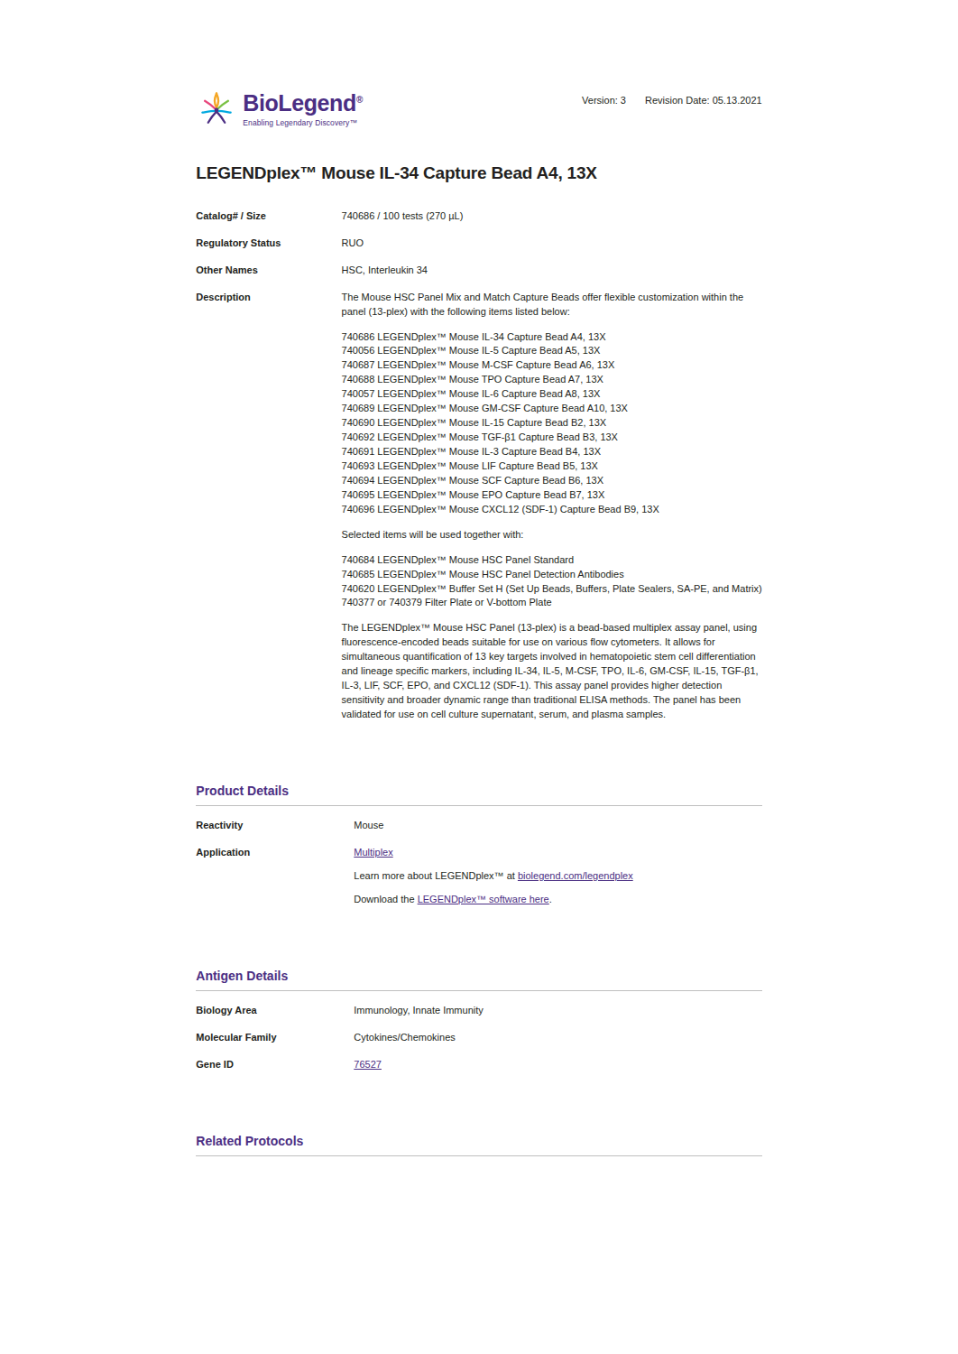BioLegend®
Enabling Legendary Discovery™
Version: 3 Revision Date: 05.13.2021
LEGENDplex™ Mouse IL-34 Capture Bead A4, 13X
| Catalog# / Size | 740686 / 100 tests (270 µL) |
| Regulatory Status | RUO |
| Other Names | HSC, Interleukin 34 |
| Description | The Mouse HSC Panel Mix and Match Capture Beads offer flexible customization within the panel (13-plex) with the following items listed below: 740686 LEGENDplex™ Mouse IL-34 Capture Bead A4, 13X 740056 LEGENDplex™ Mouse IL-5 Capture Bead A5, 13X 740687 LEGENDplex™ Mouse M-CSF Capture Bead A6, 13X 740688 LEGENDplex™ Mouse TPO Capture Bead A7, 13X 740057 LEGENDplex™ Mouse IL-6 Capture Bead A8, 13X 740689 LEGENDplex™ Mouse GM-CSF Capture Bead A10, 13X 740690 LEGENDplex™ Mouse IL-15 Capture Bead B2, 13X 740692 LEGENDplex™ Mouse TGF-β1 Capture Bead B3, 13X 740691 LEGENDplex™ Mouse IL-3 Capture Bead B4, 13X 740693 LEGENDplex™ Mouse LIF Capture Bead B5, 13X 740694 LEGENDplex™ Mouse SCF Capture Bead B6, 13X 740695 LEGENDplex™ Mouse EPO Capture Bead B7, 13X 740696 LEGENDplex™ Mouse CXCL12 (SDF-1) Capture Bead B9, 13X Selected items will be used together with: 740684 LEGENDplex™ Mouse HSC Panel Standard 740685 LEGENDplex™ Mouse HSC Panel Detection Antibodies 740620 LEGENDplex™ Buffer Set H (Set Up Beads, Buffers, Plate Sealers, SA-PE, and Matrix) 740377 or 740379 Filter Plate or V-bottom Plate The LEGENDplex™ Mouse HSC Panel (13-plex) is a bead-based multiplex assay panel, using fluorescence-encoded beads suitable for use on various flow cytometers. It allows for simultaneous quantification of 13 key targets involved in hematopoietic stem cell differentiation and lineage specific markers, including IL-34, IL-5, M-CSF, TPO, IL-6, GM-CSF, IL-15, TGF-β1, IL-3, LIF, SCF, EPO, and CXCL12 (SDF-1). This assay panel provides higher detection sensitivity and broader dynamic range than traditional ELISA methods. The panel has been validated for use on cell culture supernatant, serum, and plasma samples. |
Product Details
| Reactivity | Mouse |
| Application | Multiplex Learn more about LEGENDplex™ at biolegend.com/legendplex Download the LEGENDplex™ software here . |
Antigen Details
| Biology Area | Immunology, Innate Immunity |
| Molecular Family | Cytokines/Chemokines |
| Gene ID | 76527 |
Related Protocols